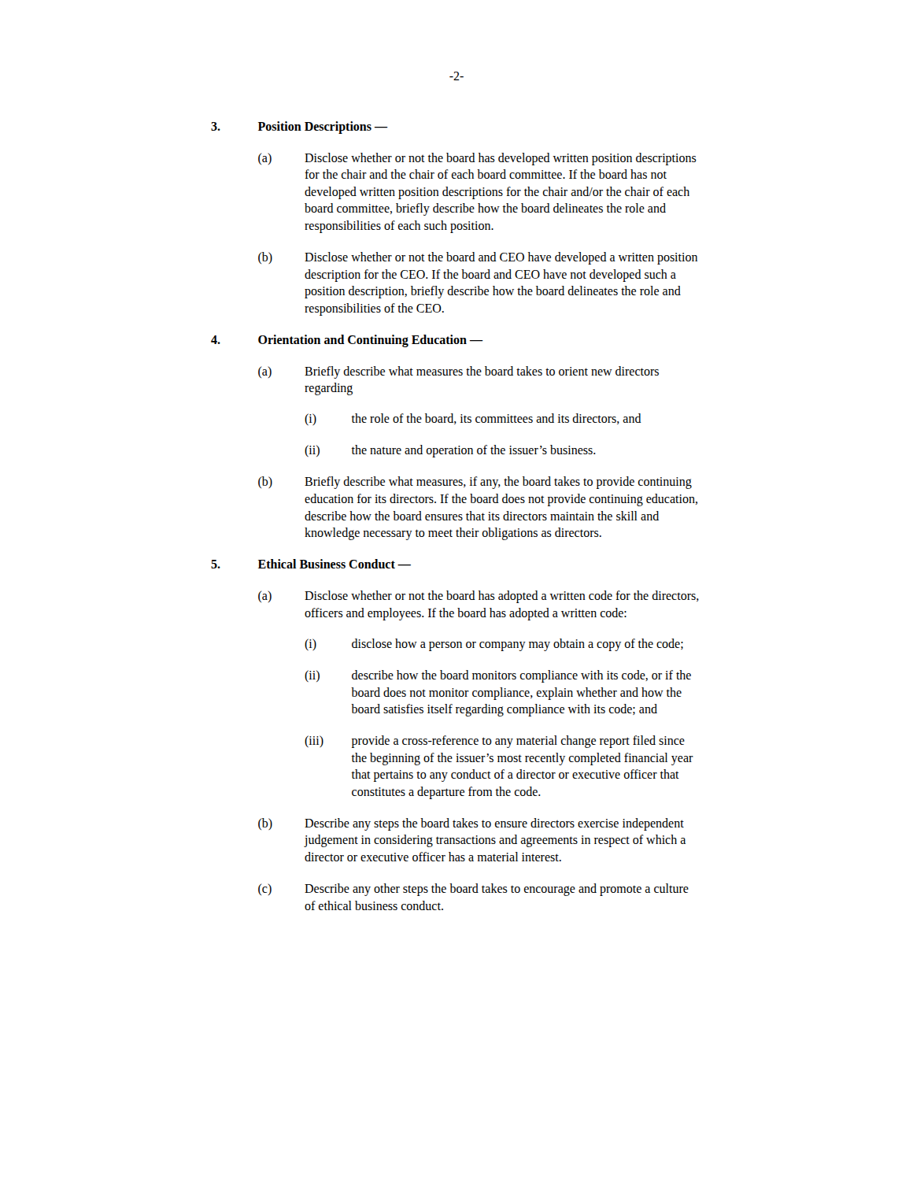-2-
3.
Position Descriptions —
(a)
Disclose whether or not the board has developed written position descriptions for the chair and the chair of each board committee. If the board has not developed written position descriptions for the chair and/or the chair of each board committee, briefly describe how the board delineates the role and responsibilities of each such position.
(b)
Disclose whether or not the board and CEO have developed a written position description for the CEO. If the board and CEO have not developed such a position description, briefly describe how the board delineates the role and responsibilities of the CEO.
4.
Orientation and Continuing Education —
(a)
Briefly describe what measures the board takes to orient new directors regarding
(i)
the role of the board, its committees and its directors, and
(ii)
the nature and operation of the issuer’s business.
(b)
Briefly describe what measures, if any, the board takes to provide continuing education for its directors. If the board does not provide continuing education, describe how the board ensures that its directors maintain the skill and knowledge necessary to meet their obligations as directors.
5.
Ethical Business Conduct —
(a)
Disclose whether or not the board has adopted a written code for the directors, officers and employees. If the board has adopted a written code:
(i)
disclose how a person or company may obtain a copy of the code;
(ii)
describe how the board monitors compliance with its code, or if the board does not monitor compliance, explain whether and how the board satisfies itself regarding compliance with its code; and
(iii)
provide a cross-reference to any material change report filed since the beginning of the issuer’s most recently completed financial year that pertains to any conduct of a director or executive officer that constitutes a departure from the code.
(b)
Describe any steps the board takes to ensure directors exercise independent judgement in considering transactions and agreements in respect of which a director or executive officer has a material interest.
(c)
Describe any other steps the board takes to encourage and promote a culture of ethical business conduct.